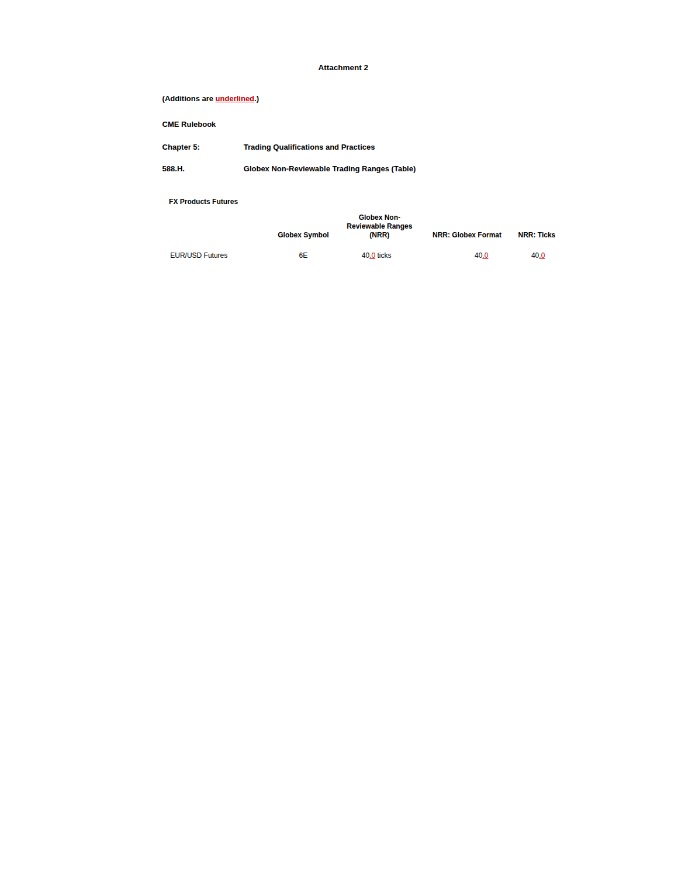Attachment 2
(Additions are underlined.)
CME Rulebook
| Chapter 5: | Trading Qualifications and Practices |
| 588.H. | Globex Non-Reviewable Trading Ranges (Table) |
FX Products Futures
| | Globex Symbol | Globex Non- Reviewable Ranges (NRR) | NRR: Globex Format | NRR: Ticks |
| --- | --- | --- | --- | --- |
| EUR/USD Futures | 6E | 40 .0 ticks | 40 .0 | 40 .0 |